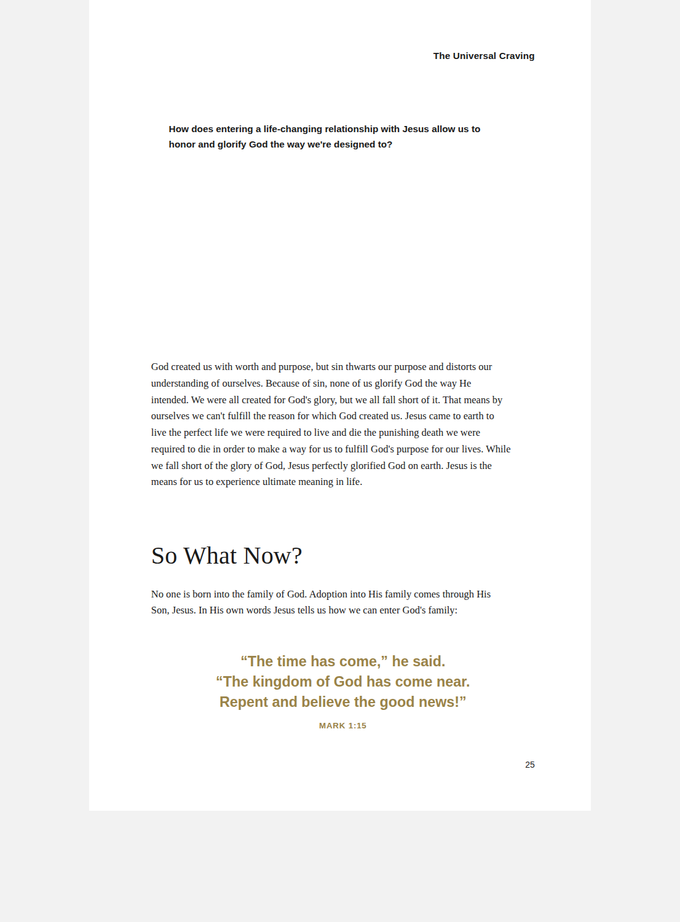The Universal Craving
How does entering a life-changing relationship with Jesus allow us to honor and glorify God the way we're designed to?
God created us with worth and purpose, but sin thwarts our purpose and distorts our understanding of ourselves. Because of sin, none of us glorify God the way He intended. We were all created for God's glory, but we all fall short of it. That means by ourselves we can't fulfill the reason for which God created us. Jesus came to earth to live the perfect life we were required to live and die the punishing death we were required to die in order to make a way for us to fulfill God's purpose for our lives. While we fall short of the glory of God, Jesus perfectly glorified God on earth. Jesus is the means for us to experience ultimate meaning in life.
So What Now?
No one is born into the family of God. Adoption into His family comes through His Son, Jesus. In His own words Jesus tells us how we can enter God's family:
“The time has come,” he said.
“The kingdom of God has come near.
Repent and believe the good news!”
MARK 1:15
25